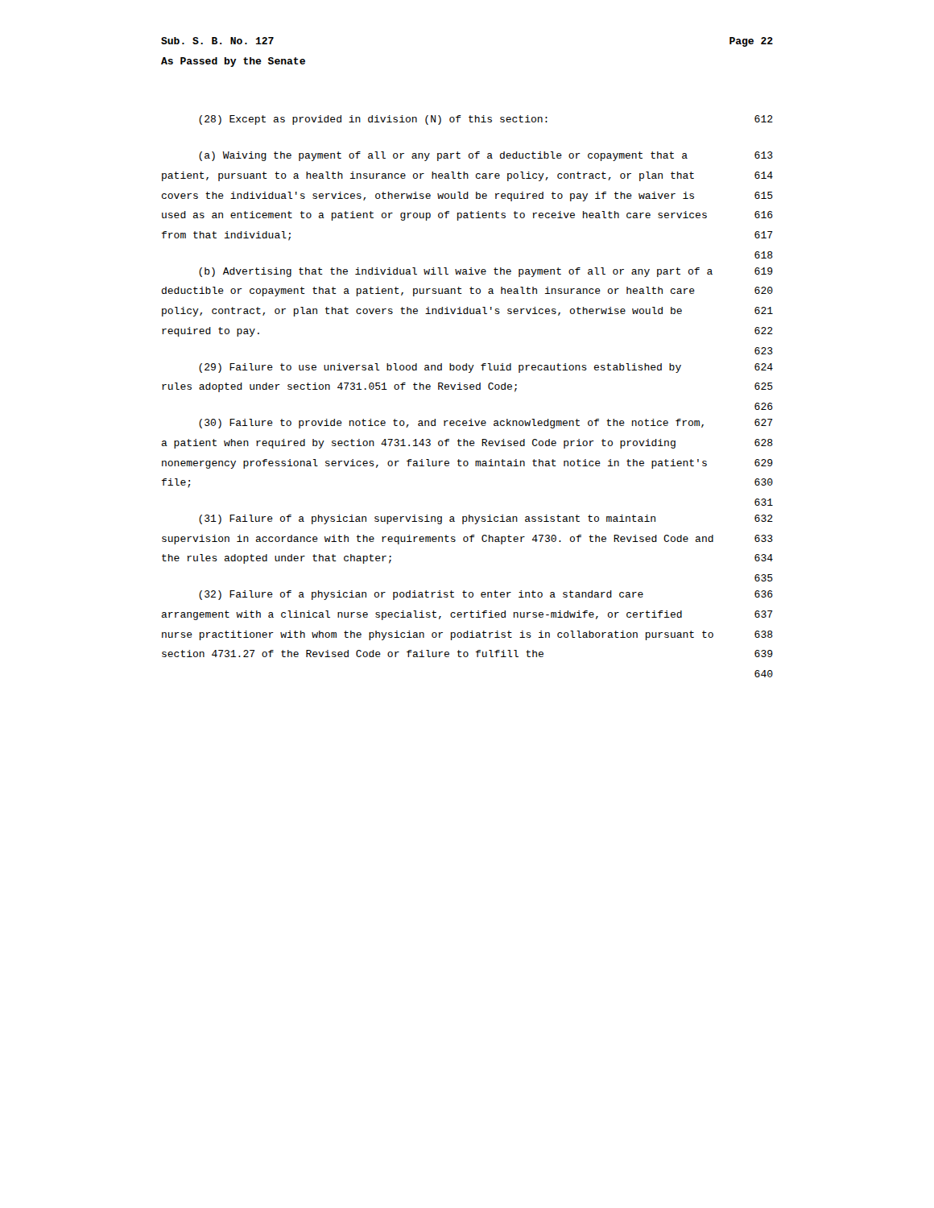Sub. S. B. No. 127 As Passed by the Senate
Page 22
(28) Except as provided in division (N) of this section:612
(a) Waiving the payment of all or any part of a deductible or copayment that a patient, pursuant to a health insurance or health care policy, contract, or plan that covers the individual's services, otherwise would be required to pay if the waiver is used as an enticement to a patient or group of patients to receive health care services from that individual;613614615616617618
(b) Advertising that the individual will waive the payment of all or any part of a deductible or copayment that a patient, pursuant to a health insurance or health care policy, contract, or plan that covers the individual's services, otherwise would be required to pay.619620621622623
(29) Failure to use universal blood and body fluid precautions established by rules adopted under section 4731.051 of the Revised Code;624625626
(30) Failure to provide notice to, and receive acknowledgment of the notice from, a patient when required by section 4731.143 of the Revised Code prior to providing nonemergency professional services, or failure to maintain that notice in the patient's file;627628629630631
(31) Failure of a physician supervising a physician assistant to maintain supervision in accordance with the requirements of Chapter 4730. of the Revised Code and the rules adopted under that chapter;632633634635
(32) Failure of a physician or podiatrist to enter into a standard care arrangement with a clinical nurse specialist, certified nurse-midwife, or certified nurse practitioner with whom the physician or podiatrist is in collaboration pursuant to section 4731.27 of the Revised Code or failure to fulfill the636637638639640